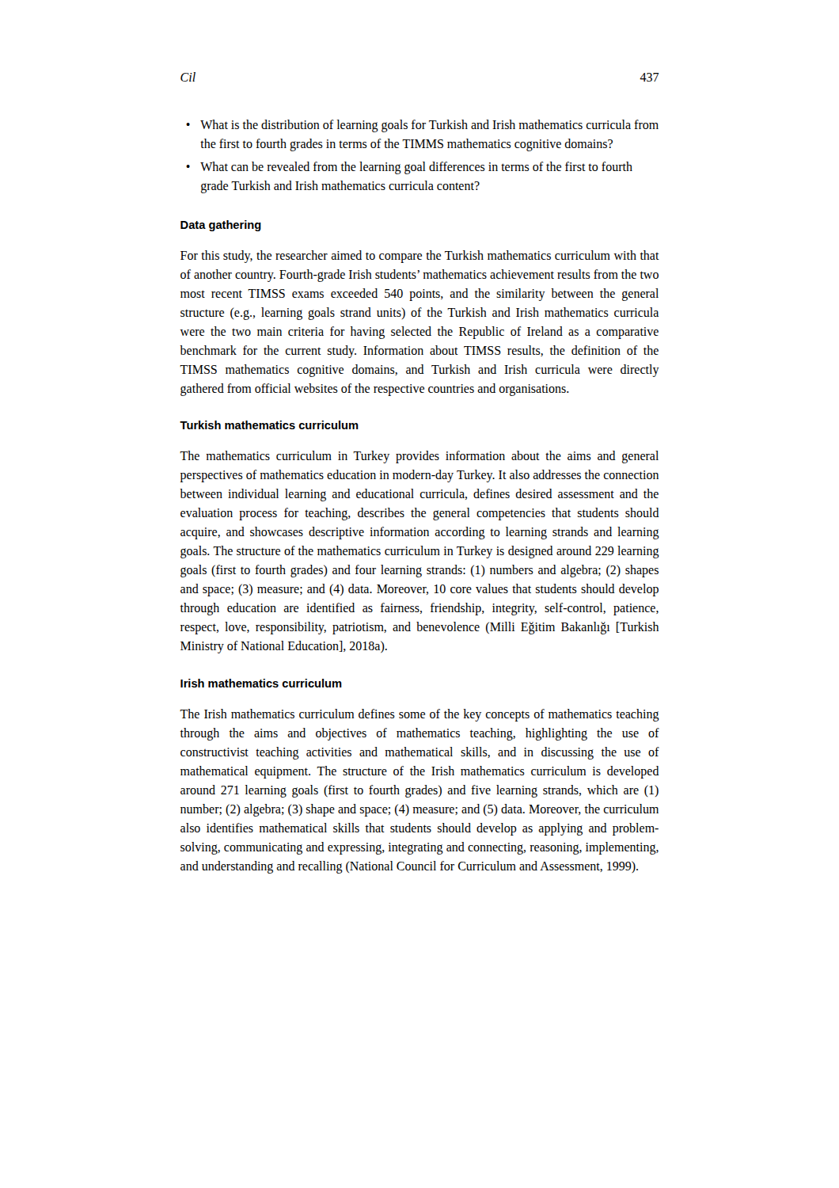Cil 437
What is the distribution of learning goals for Turkish and Irish mathematics curricula from the first to fourth grades in terms of the TIMMS mathematics cognitive domains?
What can be revealed from the learning goal differences in terms of the first to fourth grade Turkish and Irish mathematics curricula content?
Data gathering
For this study, the researcher aimed to compare the Turkish mathematics curriculum with that of another country. Fourth-grade Irish students’ mathematics achievement results from the two most recent TIMSS exams exceeded 540 points, and the similarity between the general structure (e.g., learning goals strand units) of the Turkish and Irish mathematics curricula were the two main criteria for having selected the Republic of Ireland as a comparative benchmark for the current study. Information about TIMSS results, the definition of the TIMSS mathematics cognitive domains, and Turkish and Irish curricula were directly gathered from official websites of the respective countries and organisations.
Turkish mathematics curriculum
The mathematics curriculum in Turkey provides information about the aims and general perspectives of mathematics education in modern-day Turkey. It also addresses the connection between individual learning and educational curricula, defines desired assessment and the evaluation process for teaching, describes the general competencies that students should acquire, and showcases descriptive information according to learning strands and learning goals. The structure of the mathematics curriculum in Turkey is designed around 229 learning goals (first to fourth grades) and four learning strands: (1) numbers and algebra; (2) shapes and space; (3) measure; and (4) data. Moreover, 10 core values that students should develop through education are identified as fairness, friendship, integrity, self-control, patience, respect, love, responsibility, patriotism, and benevolence (Milli Eğitim Bakanlığı [Turkish Ministry of National Education], 2018a).
Irish mathematics curriculum
The Irish mathematics curriculum defines some of the key concepts of mathematics teaching through the aims and objectives of mathematics teaching, highlighting the use of constructivist teaching activities and mathematical skills, and in discussing the use of mathematical equipment. The structure of the Irish mathematics curriculum is developed around 271 learning goals (first to fourth grades) and five learning strands, which are (1) number; (2) algebra; (3) shape and space; (4) measure; and (5) data. Moreover, the curriculum also identifies mathematical skills that students should develop as applying and problem-solving, communicating and expressing, integrating and connecting, reasoning, implementing, and understanding and recalling (National Council for Curriculum and Assessment, 1999).